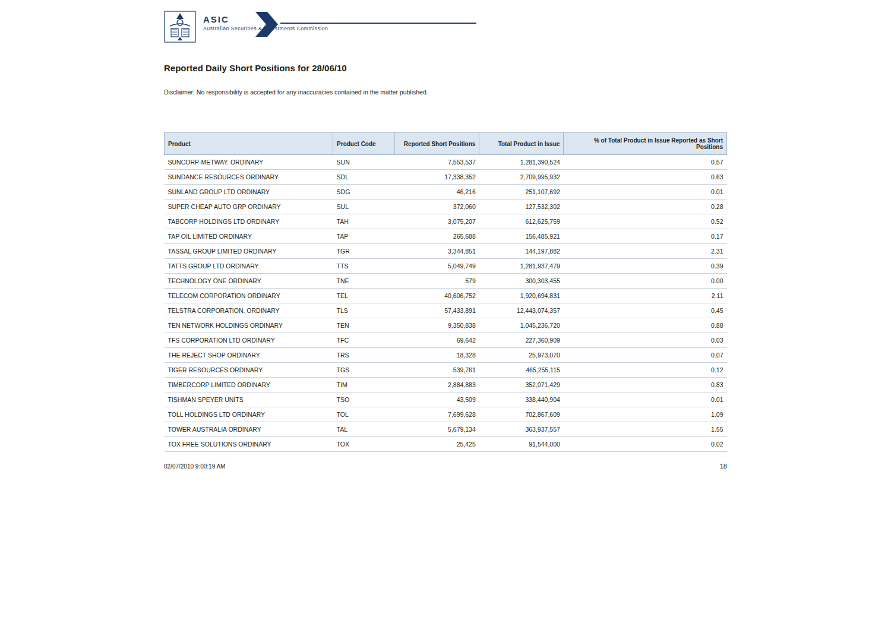ASIC
Australian Securities & Investments Commission
Reported Daily Short Positions for 28/06/10
Disclaimer: No responsibility is accepted for any inaccuracies contained in the matter published.
| Product | Product Code | Reported Short Positions | Total Product in Issue | % of Total Product in Issue Reported as Short Positions |
| --- | --- | --- | --- | --- |
| SUNCORP-METWAY. ORDINARY | SUN | 7,553,537 | 1,281,390,524 | 0.57 |
| SUNDANCE RESOURCES ORDINARY | SDL | 17,338,352 | 2,709,995,932 | 0.63 |
| SUNLAND GROUP LTD ORDINARY | SDG | 46,216 | 251,107,692 | 0.01 |
| SUPER CHEAP AUTO GRP ORDINARY | SUL | 372,060 | 127,532,302 | 0.28 |
| TABCORP HOLDINGS LTD ORDINARY | TAH | 3,075,207 | 612,625,759 | 0.52 |
| TAP OIL LIMITED ORDINARY | TAP | 265,688 | 156,485,921 | 0.17 |
| TASSAL GROUP LIMITED ORDINARY | TGR | 3,344,851 | 144,197,882 | 2.31 |
| TATTS GROUP LTD ORDINARY | TTS | 5,049,749 | 1,281,937,479 | 0.39 |
| TECHNOLOGY ONE ORDINARY | TNE | 579 | 300,303,455 | 0.00 |
| TELECOM CORPORATION ORDINARY | TEL | 40,606,752 | 1,920,694,831 | 2.11 |
| TELSTRA CORPORATION. ORDINARY | TLS | 57,433,891 | 12,443,074,357 | 0.45 |
| TEN NETWORK HOLDINGS ORDINARY | TEN | 9,350,838 | 1,045,236,720 | 0.88 |
| TFS CORPORATION LTD ORDINARY | TFC | 69,642 | 227,360,909 | 0.03 |
| THE REJECT SHOP ORDINARY | TRS | 18,328 | 25,973,070 | 0.07 |
| TIGER RESOURCES ORDINARY | TGS | 539,761 | 465,255,115 | 0.12 |
| TIMBERCORP LIMITED ORDINARY | TIM | 2,884,883 | 352,071,429 | 0.83 |
| TISHMAN SPEYER UNITS | TSO | 43,509 | 338,440,904 | 0.01 |
| TOLL HOLDINGS LTD ORDINARY | TOL | 7,699,628 | 702,867,609 | 1.09 |
| TOWER AUSTRALIA ORDINARY | TAL | 5,679,134 | 363,937,557 | 1.55 |
| TOX FREE SOLUTIONS ORDINARY | TOX | 25,425 | 91,544,000 | 0.02 |
02/07/2010 9:00:19 AM 18